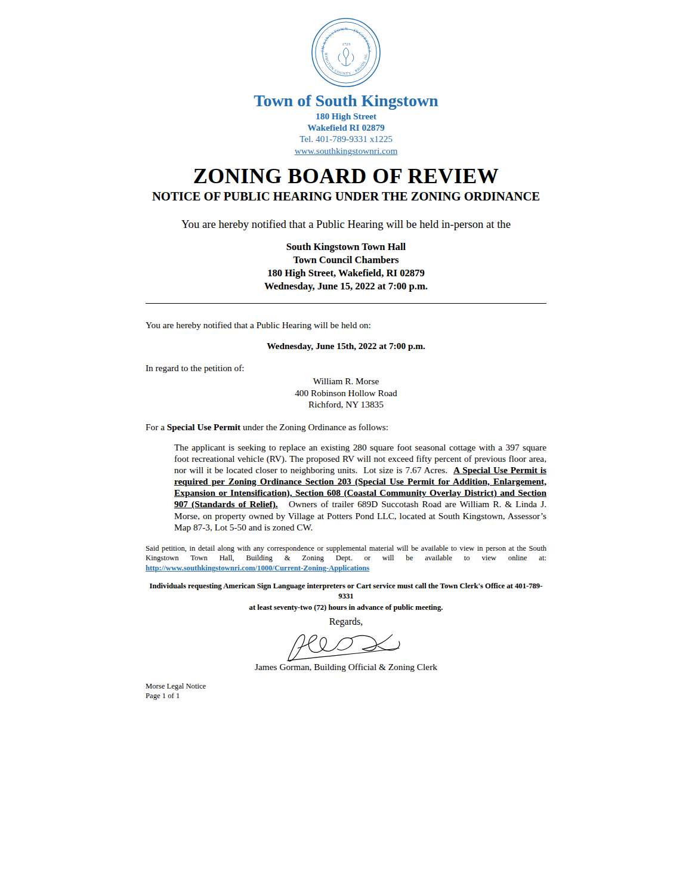SOUTH KINGSTOWN · INCORPORATED WASHINGTON COUNTY · RHODE ISLAND 1723
Town of South Kingstown
180 High Street
Wakefield RI 02879
Tel. 401-789-9331 x1225
www.southkingstownri.com
ZONING BOARD OF REVIEW
NOTICE OF PUBLIC HEARING UNDER THE ZONING ORDINANCE
You are hereby notified that a Public Hearing will be held in-person at the
South Kingstown Town Hall
Town Council Chambers
180 High Street, Wakefield, RI 02879
Wednesday, June 15, 2022 at 7:00 p.m.
You are hereby notified that a Public Hearing will be held on:
Wednesday, June 15th, 2022 at 7:00 p.m.
In regard to the petition of:
William R. Morse
400 Robinson Hollow Road
Richford, NY 13835
For a Special Use Permit under the Zoning Ordinance as follows:
The applicant is seeking to replace an existing 280 square foot seasonal cottage with a 397 square foot recreational vehicle (RV). The proposed RV will not exceed fifty percent of previous floor area, nor will it be located closer to neighboring units. Lot size is 7.67 Acres. A Special Use Permit is required per Zoning Ordinance Section 203 (Special Use Permit for Addition, Enlargement, Expansion or Intensification), Section 608 (Coastal Community Overlay District) and Section 907 (Standards of Relief). Owners of trailer 689D Succotash Road are William R. & Linda J. Morse, on property owned by Village at Potters Pond LLC, located at South Kingstown, Assessor’s Map 87-3, Lot 5-50 and is zoned CW.
Said petition, in detail along with any correspondence or supplemental material will be available to view in person at the South Kingstown Town Hall, Building & Zoning Dept. or will be available to view online at: http://www.southkingstownri.com/1000/Current-Zoning-Applications
Individuals requesting American Sign Language interpreters or Cart service must call the Town Clerk's Office at 401-789-9331
at least seventy-two (72) hours in advance of public meeting.
Regards,
James Gorman, Building Official & Zoning Clerk
Morse Legal Notice
Page 1 of 1